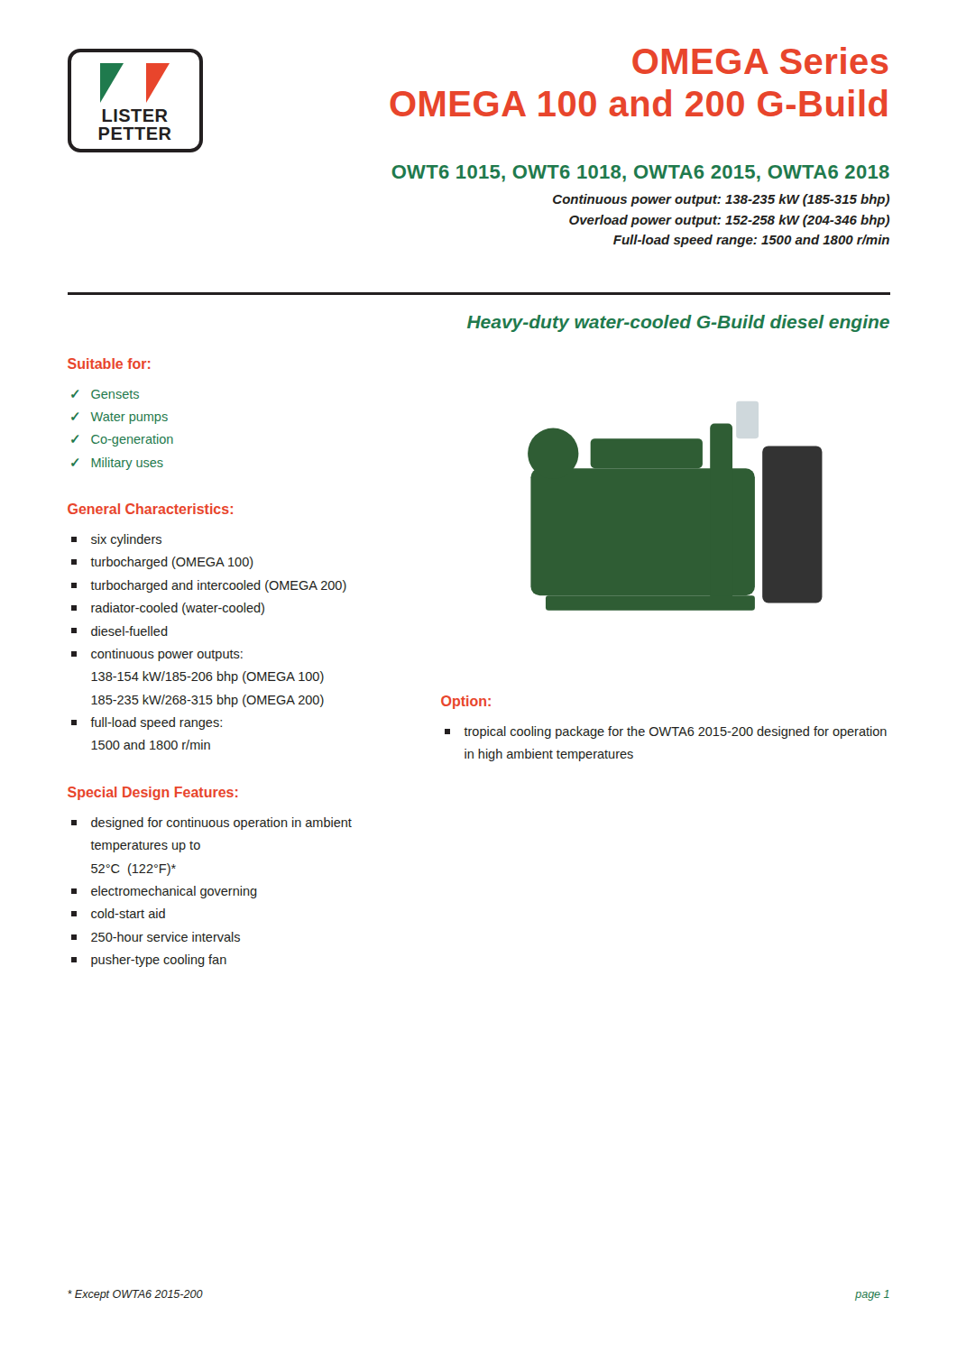LISTER
PETTER
OMEGA Series
OMEGA 100 and 200 G-Build
OWT6 1015, OWT6 1018, OWTA6 2015, OWTA6 2018
Continuous power output: 138-235 kW (185-315 bhp)
Overload power output: 152-258 kW (204-346 bhp)
Full-load speed range: 1500 and 1800 r/min
Heavy-duty water-cooled G-Build diesel engine
Suitable for:
Gensets
Water pumps
Co-generation
Military uses
General Characteristics:
six cylinders
turbocharged (OMEGA 100)
turbocharged and intercooled (OMEGA 200)
radiator-cooled (water-cooled)
diesel-fuelled
continuous power outputs:
138-154 kW/185-206 bhp (OMEGA 100)
185-235 kW/268-315 bhp (OMEGA 200)
full-load speed ranges:
1500 and 1800 r/min
Special Design Features:
designed for continuous operation in ambient temperatures up to
52°C (122°F)*
electromechanical governing
cold-start aid
250-hour service intervals
pusher-type cooling fan
Option:
tropical cooling package for the OWTA6 2015-200 designed for operation in high ambient temperatures
* Except OWTA6 2015-200
page 1